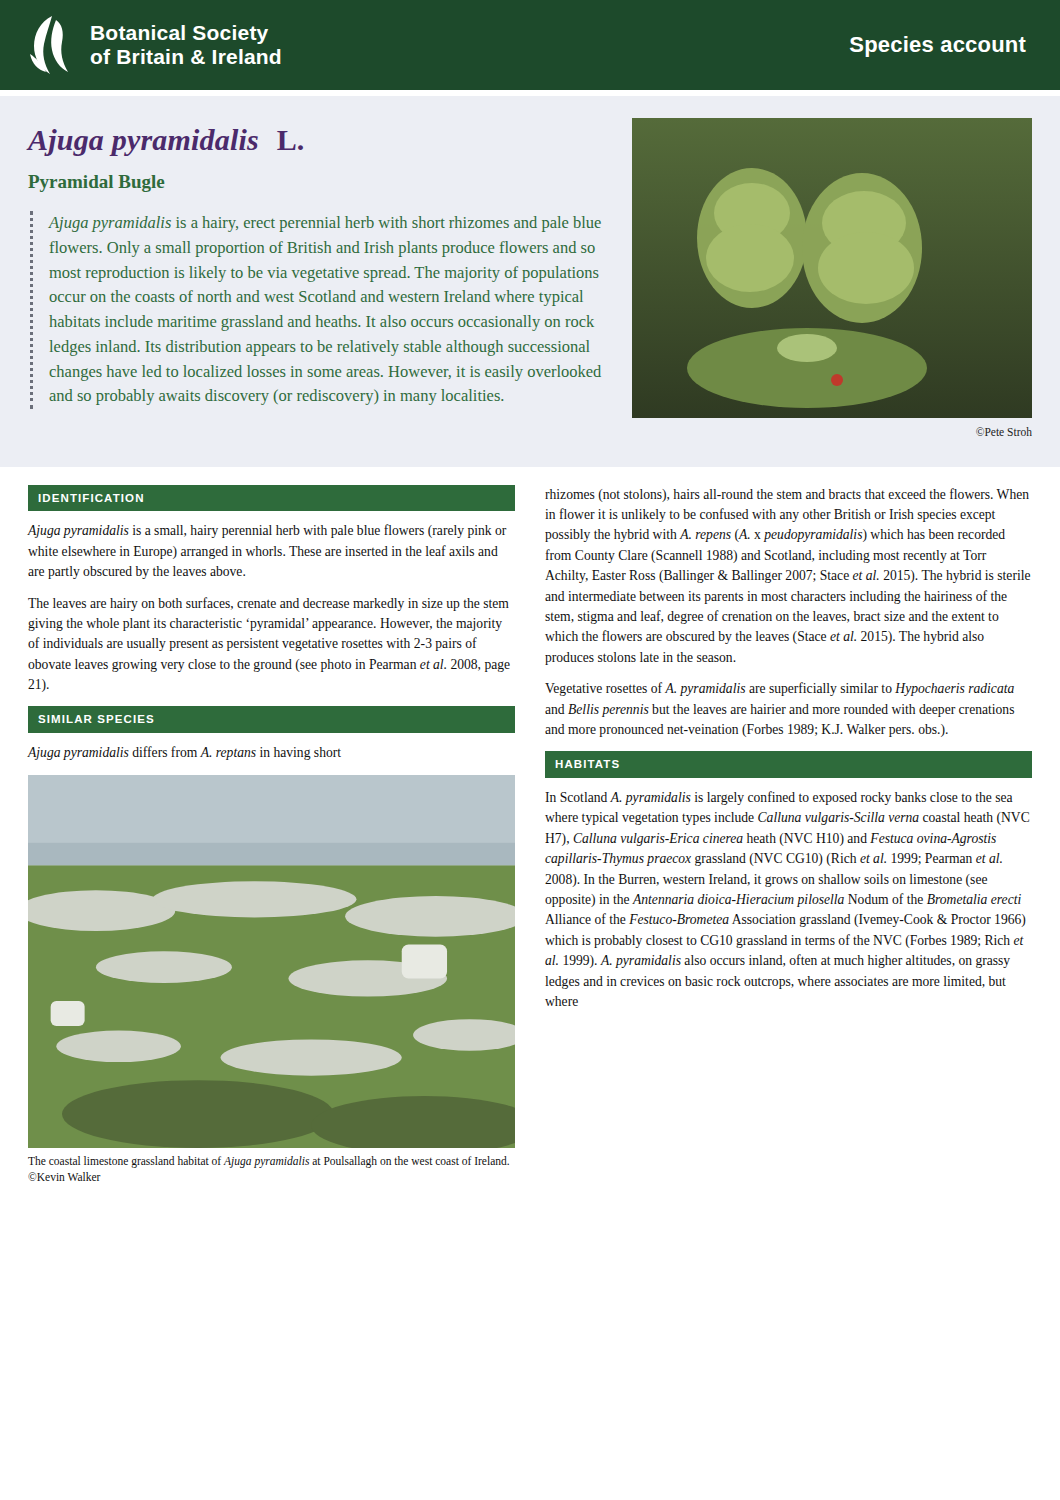Botanical Society
of Britain & Ireland
Species account
Ajuga pyramidalis L.
Pyramidal Bugle
Ajuga pyramidalis is a hairy, erect perennial herb with short rhizomes and pale blue flowers. Only a small proportion of British and Irish plants produce flowers and so most reproduction is likely to be via vegetative spread. The majority of populations occur on the coasts of north and west Scotland and western Ireland where typical habitats include maritime grassland and heaths. It also occurs occasionally on rock ledges inland. Its distribution appears to be relatively stable although successional changes have led to localized losses in some areas. However, it is easily overlooked and so probably awaits discovery (or rediscovery) in many localities.
©Pete Stroh
IDENTIFICATION
Ajuga pyramidalis is a small, hairy perennial herb with pale blue flowers (rarely pink or white elsewhere in Europe) arranged in whorls. These are inserted in the leaf axils and are partly obscured by the leaves above.
The leaves are hairy on both surfaces, crenate and decrease markedly in size up the stem giving the whole plant its characteristic ‘pyramidal’ appearance. However, the majority of individuals are usually present as persistent vegetative rosettes with 2-3 pairs of obovate leaves growing very close to the ground (see photo in Pearman et al. 2008, page 21).
SIMILAR SPECIES
Ajuga pyramidalis differs from A. reptans in having short
The coastal limestone grassland habitat of Ajuga pyramidalis at Poulsallagh on the west coast of Ireland. ©Kevin Walker
rhizomes (not stolons), hairs all-round the stem and bracts that exceed the flowers. When in flower it is unlikely to be confused with any other British or Irish species except possibly the hybrid with A. repens (A. x peudopyramidalis) which has been recorded from County Clare (Scannell 1988) and Scotland, including most recently at Torr Achilty, Easter Ross (Ballinger & Ballinger 2007; Stace et al. 2015). The hybrid is sterile and intermediate between its parents in most characters including the hairiness of the stem, stigma and leaf, degree of crenation on the leaves, bract size and the extent to which the flowers are obscured by the leaves (Stace et al. 2015). The hybrid also produces stolons late in the season.
Vegetative rosettes of A. pyramidalis are superficially similar to Hypochaeris radicata and Bellis perennis but the leaves are hairier and more rounded with deeper crenations and more pronounced net-veination (Forbes 1989; K.J. Walker pers. obs.).
HABITATS
In Scotland A. pyramidalis is largely confined to exposed rocky banks close to the sea where typical vegetation types include Calluna vulgaris-Scilla verna coastal heath (NVC H7), Calluna vulgaris-Erica cinerea heath (NVC H10) and Festuca ovina-Agrostis capillaris-Thymus praecox grassland (NVC CG10) (Rich et al. 1999; Pearman et al. 2008). In the Burren, western Ireland, it grows on shallow soils on limestone (see opposite) in the Antennaria dioica-Hieracium pilosella Nodum of the Brometalia erecti Alliance of the Festuco-Brometea Association grassland (Ivemey-Cook & Proctor 1966) which is probably closest to CG10 grassland in terms of the NVC (Forbes 1989; Rich et al. 1999). A. pyramidalis also occurs inland, often at much higher altitudes, on grassy ledges and in crevices on basic rock outcrops, where associates are more limited, but where